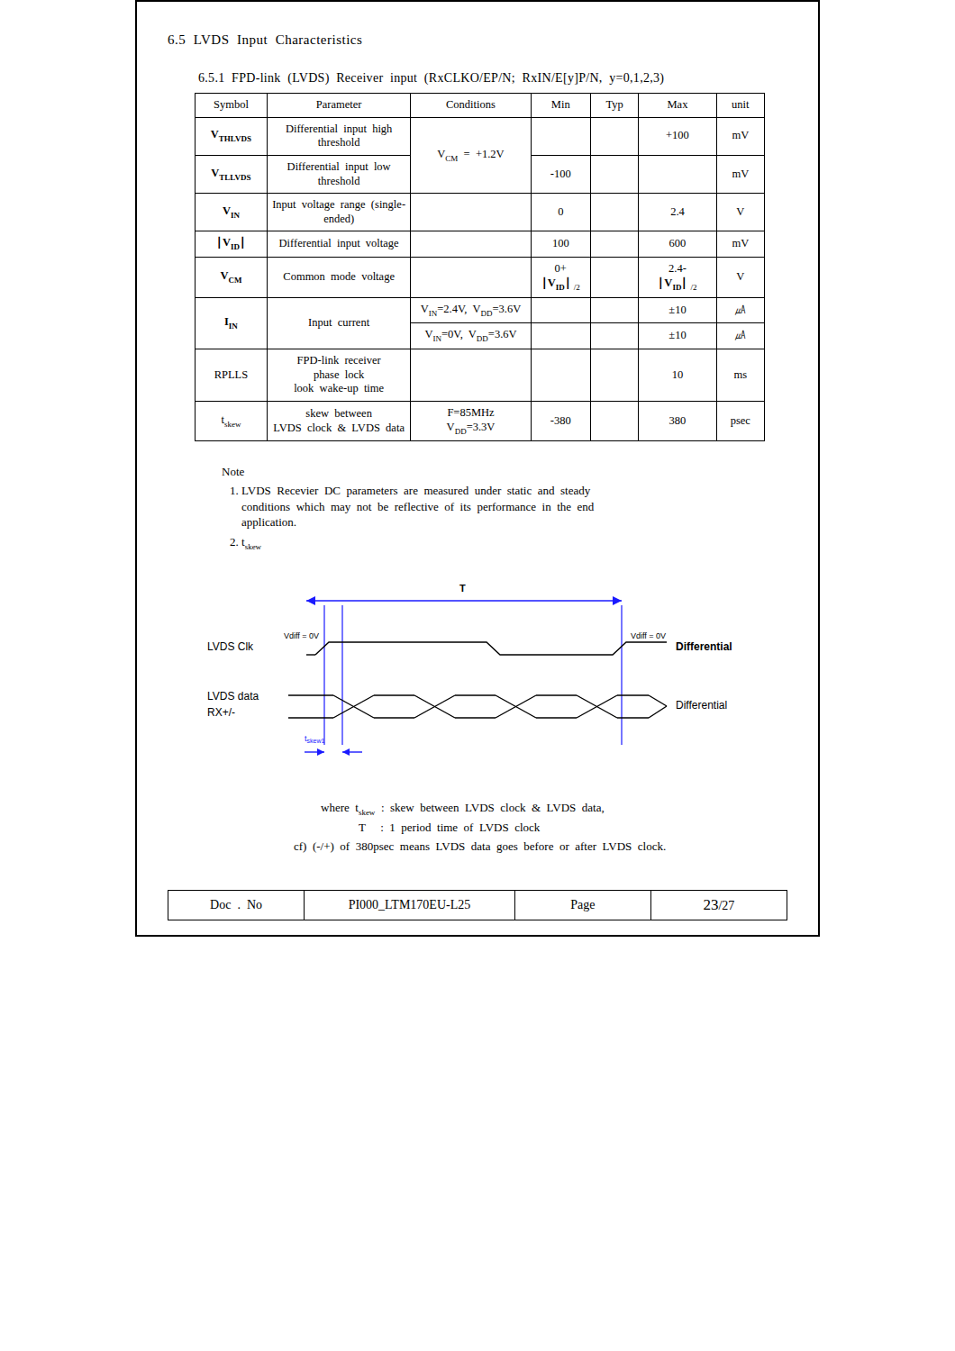6.5 LVDS Input Characteristics
6.5.1 FPD-link (LVDS) Receiver input (RxCLKO/EP/N; RxIN/E[y]P/N, y=0,1,2,3)
| Symbol | Parameter | Conditions | Min | Typ | Max | unit |
| --- | --- | --- | --- | --- | --- | --- |
| V THLVDS | Differential input high threshold | V CM = +1.2V | | | +100 | mV |
| V TLLVDS | Differential input low threshold | -100 | | | mV |
| V IN | Input voltage range (single-ended) | | 0 | | 2.4 | V |
| ∣V ID ∣ | Differential input voltage | | 100 | | 600 | mV |
| V CM | Common mode voltage | | 0+ ∣V ID ∣ /2 | | 2.4- ∣V ID ∣ /2 | V |
| I IN | Input current | V IN =2.4V, V DD =3.6V | | | ±10 | ㎂ |
| V IN =0V, V DD =3.6V | | | ±10 | ㎂ |
| RPLLS | FPD-link receiver phase lock look wake-up time | | | | 10 | ms |
| t skew | skew between LVDS clock & LVDS data | F=85MHz V DD =3.3V | -380 | | 380 | psec |
Note
LVDS Recevier DC parameters are measured under static and steady
conditions which may not be reflective of its performance in the end
application.
tskew
T LVDS Clk Vdiff = 0V Vdiff = 0V Differential LVDS data RX+/- Differential tskew1
where tskew : skew between LVDS clock & LVDS data,
T : 1 period time of LVDS clock
cf) (-/+) of 380psec means LVDS data goes before or after LVDS clock.
| Doc . No | PI000_LTM170EU-L25 | Page | 23 /27 |